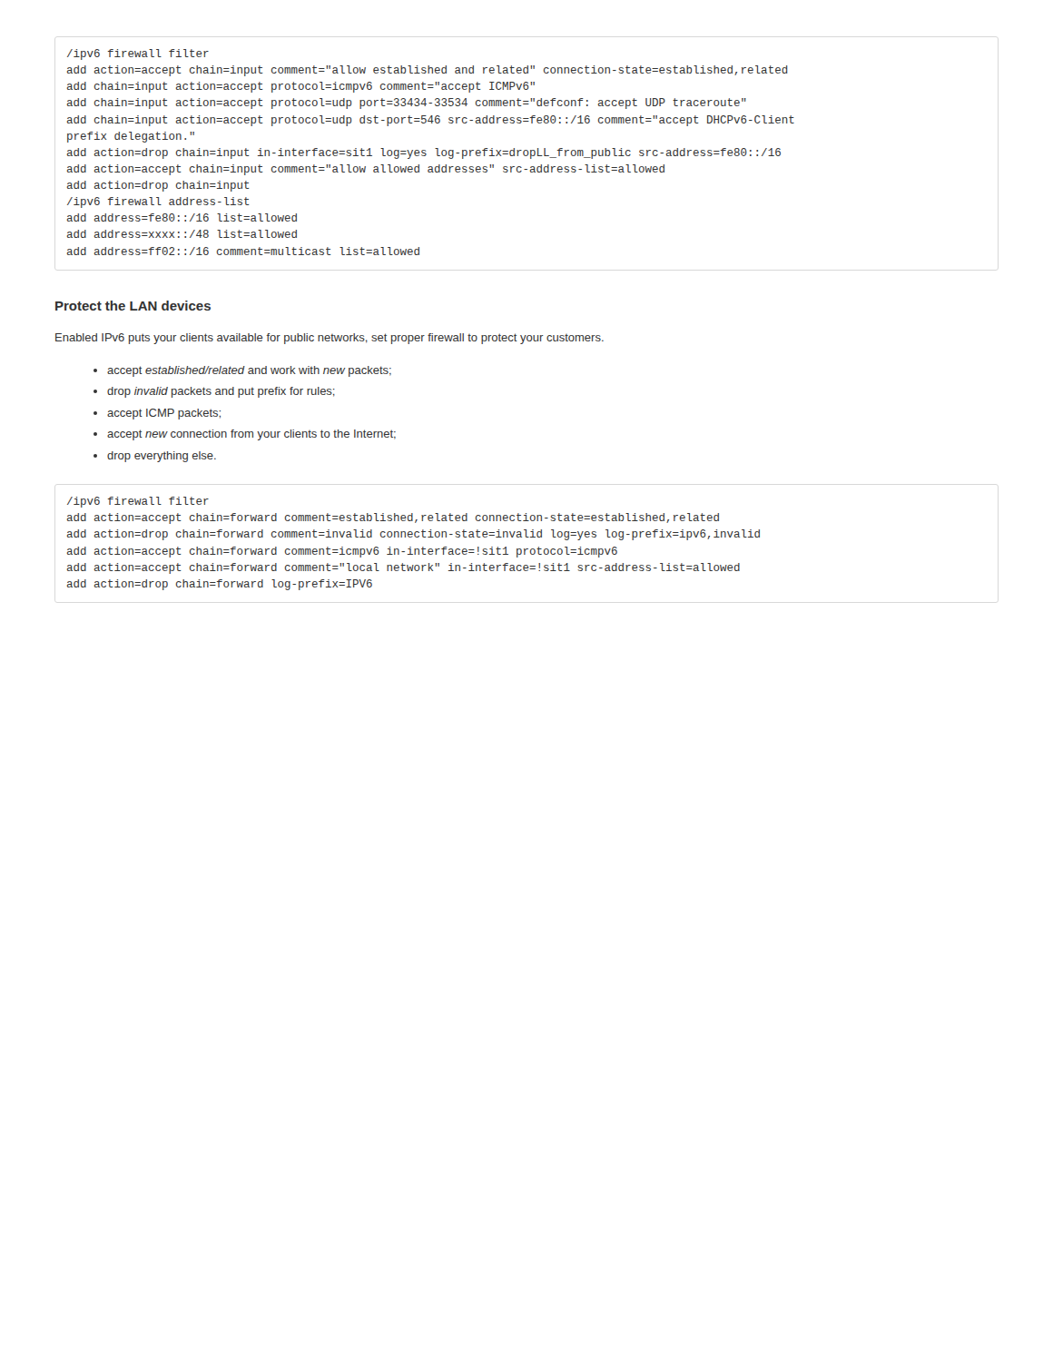/ipv6 firewall filter
add action=accept chain=input comment="allow established and related" connection-state=established,related
add chain=input action=accept protocol=icmpv6 comment="accept ICMPv6"
add chain=input action=accept protocol=udp port=33434-33534 comment="defconf: accept UDP traceroute"
add chain=input action=accept protocol=udp dst-port=546 src-address=fe80::/16 comment="accept DHCPv6-Client
prefix delegation."
add action=drop chain=input in-interface=sit1 log=yes log-prefix=dropLL_from_public src-address=fe80::/16
add action=accept chain=input comment="allow allowed addresses" src-address-list=allowed
add action=drop chain=input
/ipv6 firewall address-list
add address=fe80::/16 list=allowed
add address=xxxx::/48 list=allowed
add address=ff02::/16 comment=multicast list=allowed
Protect the LAN devices
Enabled IPv6 puts your clients available for public networks, set proper firewall to protect your customers.
accept established/related and work with new packets;
drop invalid packets and put prefix for rules;
accept ICMP packets;
accept new connection from your clients to the Internet;
drop everything else.
/ipv6 firewall filter
add action=accept chain=forward comment=established,related connection-state=established,related
add action=drop chain=forward comment=invalid connection-state=invalid log=yes log-prefix=ipv6,invalid
add action=accept chain=forward comment=icmpv6 in-interface=!sit1 protocol=icmpv6
add action=accept chain=forward comment="local network" in-interface=!sit1 src-address-list=allowed
add action=drop chain=forward log-prefix=IPV6